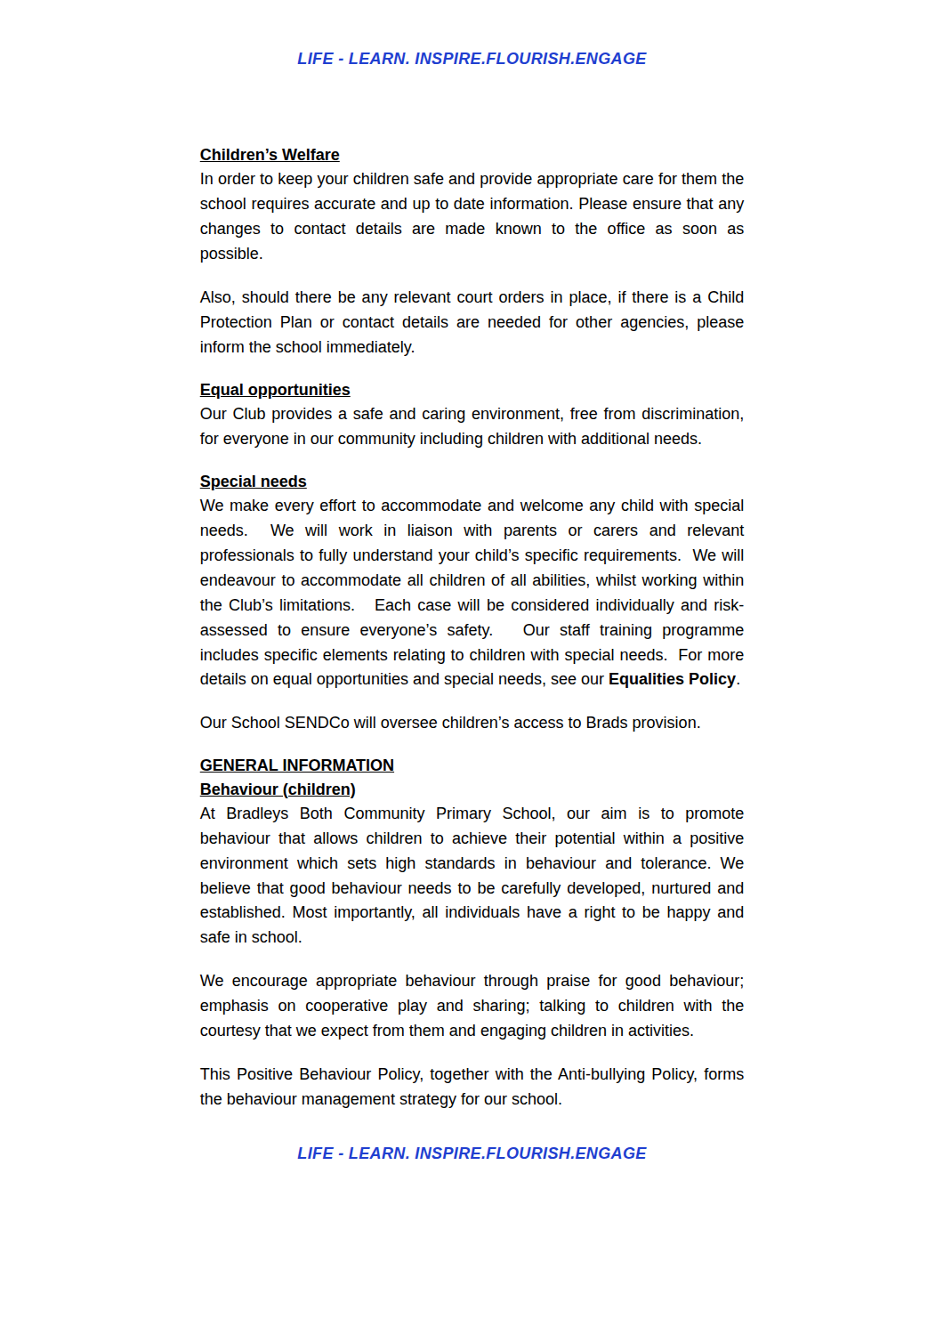LIFE - LEARN. INSPIRE.FLOURISH.ENGAGE
Children’s Welfare
In order to keep your children safe and provide appropriate care for them the school requires accurate and up to date information. Please ensure that any changes to contact details are made known to the office as soon as possible.
Also, should there be any relevant court orders in place, if there is a Child Protection Plan or contact details are needed for other agencies, please inform the school immediately.
Equal opportunities
Our Club provides a safe and caring environment, free from discrimination, for everyone in our community including children with additional needs.
Special needs
We make every effort to accommodate and welcome any child with special needs. We will work in liaison with parents or carers and relevant professionals to fully understand your child’s specific requirements. We will endeavour to accommodate all children of all abilities, whilst working within the Club’s limitations. Each case will be considered individually and risk-assessed to ensure everyone’s safety. Our staff training programme includes specific elements relating to children with special needs. For more details on equal opportunities and special needs, see our Equalities Policy.
Our School SENDCo will oversee children’s access to Brads provision.
GENERAL INFORMATION
Behaviour (children)
At Bradleys Both Community Primary School, our aim is to promote behaviour that allows children to achieve their potential within a positive environment which sets high standards in behaviour and tolerance. We believe that good behaviour needs to be carefully developed, nurtured and established. Most importantly, all individuals have a right to be happy and safe in school.
We encourage appropriate behaviour through praise for good behaviour; emphasis on cooperative play and sharing; talking to children with the courtesy that we expect from them and engaging children in activities.
This Positive Behaviour Policy, together with the Anti-bullying Policy, forms the behaviour management strategy for our school.
LIFE - LEARN. INSPIRE.FLOURISH.ENGAGE